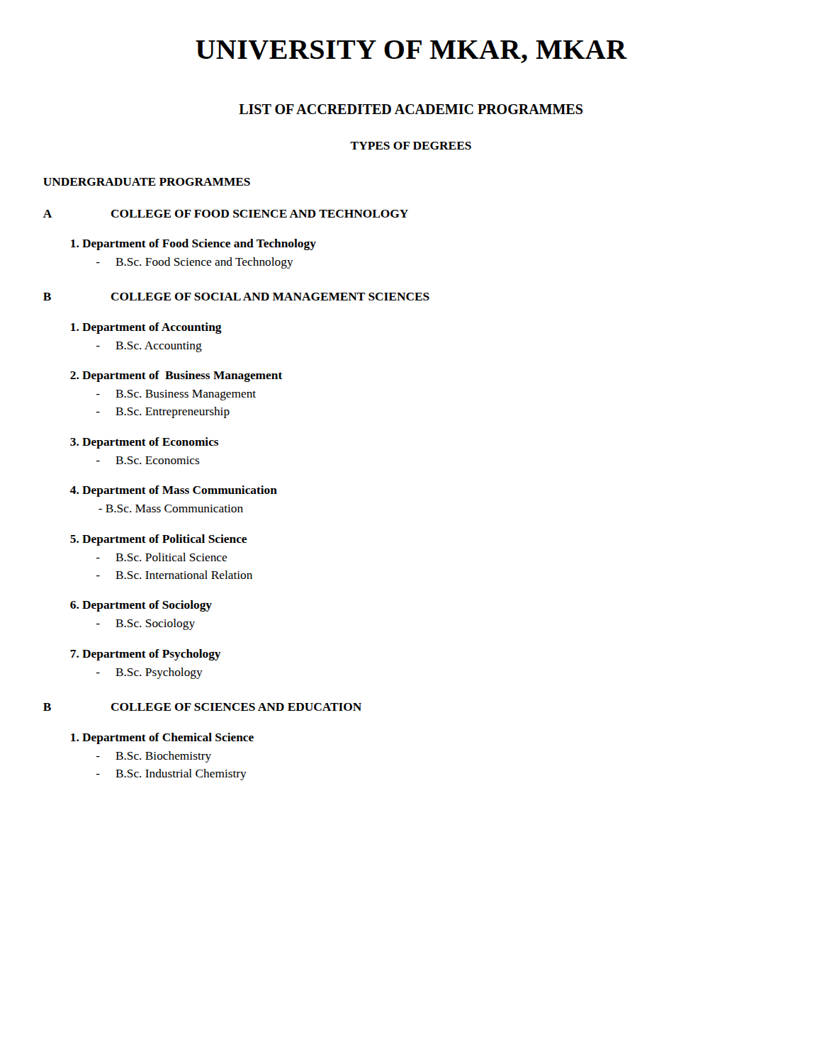UNIVERSITY OF MKAR, MKAR
LIST OF ACCREDITED ACADEMIC PROGRAMMES
TYPES OF DEGREES
UNDERGRADUATE PROGRAMMES
ACOLLEGE OF FOOD SCIENCE AND TECHNOLOGY
Department of Food Science and Technology
B.Sc. Food Science and Technology
BCOLLEGE OF SOCIAL AND MANAGEMENT SCIENCES
Department of Accounting
B.Sc. Accounting
Department of Business Management
B.Sc. Business Management
B.Sc. Entrepreneurship
Department of Economics
B.Sc. Economics
Department of Mass Communication
- B.Sc. Mass Communication
Department of Political Science
B.Sc. Political Science
B.Sc. International Relation
Department of Sociology
B.Sc. Sociology
Department of Psychology
B.Sc. Psychology
BCOLLEGE OF SCIENCES AND EDUCATION
Department of Chemical Science
B.Sc. Biochemistry
B.Sc. Industrial Chemistry